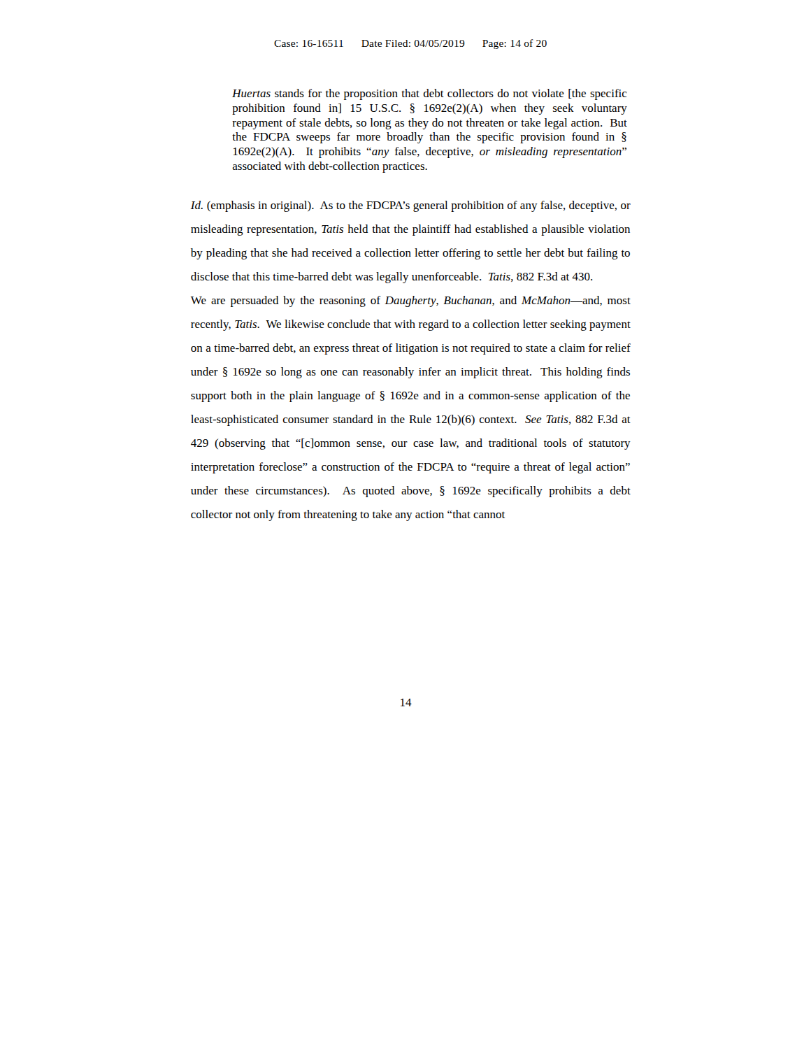Case: 16-16511 Date Filed: 04/05/2019 Page: 14 of 20
Huertas stands for the proposition that debt collectors do not violate [the specific prohibition found in] 15 U.S.C. § 1692e(2)(A) when they seek voluntary repayment of stale debts, so long as they do not threaten or take legal action. But the FDCPA sweeps far more broadly than the specific provision found in § 1692e(2)(A). It prohibits “any false, deceptive, or misleading representation” associated with debt-collection practices.
Id. (emphasis in original). As to the FDCPA’s general prohibition of any false, deceptive, or misleading representation, Tatis held that the plaintiff had established a plausible violation by pleading that she had received a collection letter offering to settle her debt but failing to disclose that this time-barred debt was legally unenforceable. Tatis, 882 F.3d at 430.
We are persuaded by the reasoning of Daugherty, Buchanan, and McMahon—and, most recently, Tatis. We likewise conclude that with regard to a collection letter seeking payment on a time-barred debt, an express threat of litigation is not required to state a claim for relief under § 1692e so long as one can reasonably infer an implicit threat. This holding finds support both in the plain language of § 1692e and in a common-sense application of the least-sophisticated consumer standard in the Rule 12(b)(6) context. See Tatis, 882 F.3d at 429 (observing that “[c]ommon sense, our case law, and traditional tools of statutory interpretation foreclose” a construction of the FDCPA to “require a threat of legal action” under these circumstances). As quoted above, § 1692e specifically prohibits a debt collector not only from threatening to take any action “that cannot
14